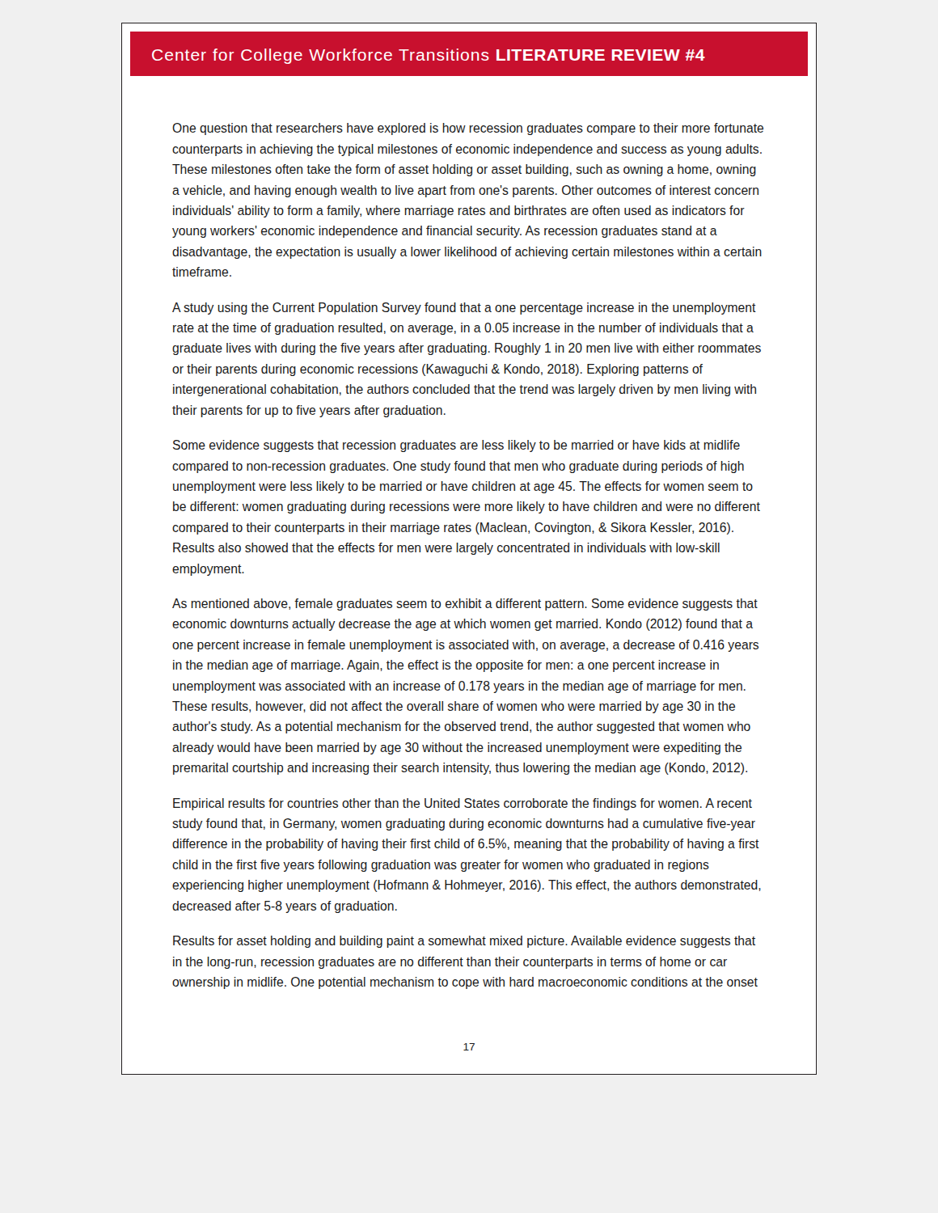Center for College Workforce Transitions LITERATURE REVIEW #4
One question that researchers have explored is how recession graduates compare to their more fortunate counterparts in achieving the typical milestones of economic independence and success as young adults. These milestones often take the form of asset holding or asset building, such as owning a home, owning a vehicle, and having enough wealth to live apart from one's parents. Other outcomes of interest concern individuals' ability to form a family, where marriage rates and birthrates are often used as indicators for young workers' economic independence and financial security. As recession graduates stand at a disadvantage, the expectation is usually a lower likelihood of achieving certain milestones within a certain timeframe.
A study using the Current Population Survey found that a one percentage increase in the unemployment rate at the time of graduation resulted, on average, in a 0.05 increase in the number of individuals that a graduate lives with during the five years after graduating. Roughly 1 in 20 men live with either roommates or their parents during economic recessions (Kawaguchi & Kondo, 2018). Exploring patterns of intergenerational cohabitation, the authors concluded that the trend was largely driven by men living with their parents for up to five years after graduation.
Some evidence suggests that recession graduates are less likely to be married or have kids at midlife compared to non-recession graduates. One study found that men who graduate during periods of high unemployment were less likely to be married or have children at age 45. The effects for women seem to be different: women graduating during recessions were more likely to have children and were no different compared to their counterparts in their marriage rates (Maclean, Covington, & Sikora Kessler, 2016). Results also showed that the effects for men were largely concentrated in individuals with low-skill employment.
As mentioned above, female graduates seem to exhibit a different pattern. Some evidence suggests that economic downturns actually decrease the age at which women get married. Kondo (2012) found that a one percent increase in female unemployment is associated with, on average, a decrease of 0.416 years in the median age of marriage. Again, the effect is the opposite for men: a one percent increase in unemployment was associated with an increase of 0.178 years in the median age of marriage for men. These results, however, did not affect the overall share of women who were married by age 30 in the author's study. As a potential mechanism for the observed trend, the author suggested that women who already would have been married by age 30 without the increased unemployment were expediting the premarital courtship and increasing their search intensity, thus lowering the median age (Kondo, 2012).
Empirical results for countries other than the United States corroborate the findings for women. A recent study found that, in Germany, women graduating during economic downturns had a cumulative five-year difference in the probability of having their first child of 6.5%, meaning that the probability of having a first child in the first five years following graduation was greater for women who graduated in regions experiencing higher unemployment (Hofmann & Hohmeyer, 2016). This effect, the authors demonstrated, decreased after 5-8 years of graduation.
Results for asset holding and building paint a somewhat mixed picture. Available evidence suggests that in the long-run, recession graduates are no different than their counterparts in terms of home or car ownership in midlife. One potential mechanism to cope with hard macroeconomic conditions at the onset
17